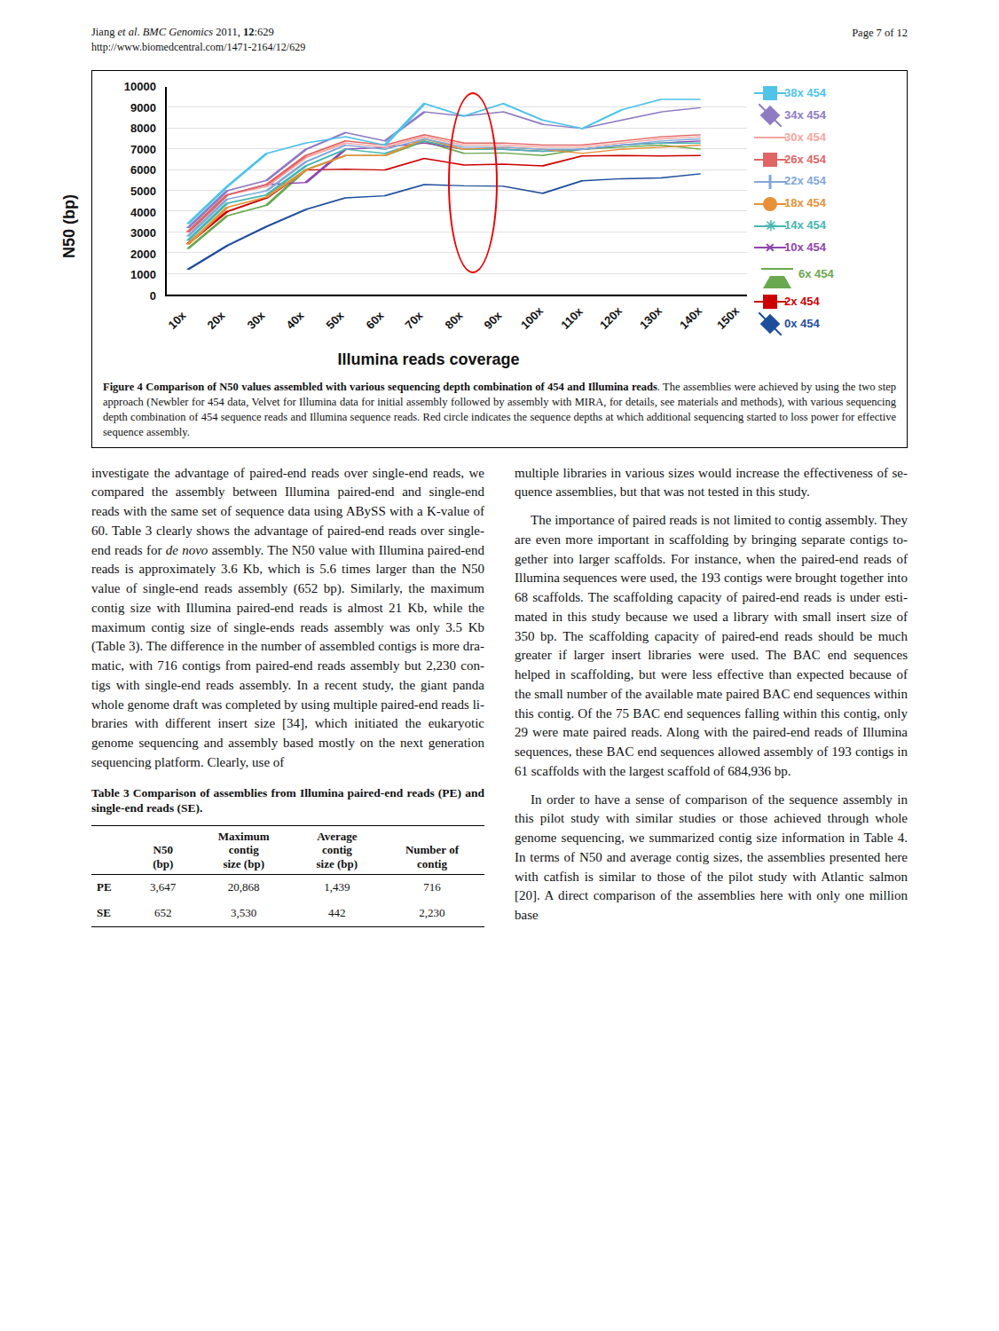Jiang et al. BMC Genomics 2011, 12:629
http://www.biomedcentral.com/1471-2164/12/629
Page 7 of 12
N50 (bp)
10000 9000 8000 7000 6000 5000 4000 3000 2000 1000 0
10x 20x 30x 40x 50x 60x 70x 80x 90x 100x 110x 120x 130x 140x 150x
Illumina reads coverage
38x 454
34x 454
30x 454
26x 454
22x 454
18x 454
14x 454
10x 454
6x 454
2x 454
0x 454
Figure 4 Comparison of N50 values assembled with various sequencing depth combination of 454 and Illumina reads. The assemblies were achieved by using the two step approach (Newbler for 454 data, Velvet for Illumina data for initial assembly followed by assembly with MIRA, for details, see materials and methods), with various sequencing depth combination of 454 sequence reads and Illumina sequence reads. Red circle indicates the sequence depths at which additional sequencing started to loss power for effective sequence assembly.
investigate the advantage of paired-end reads over single-end reads, we compared the assembly between Illumina paired-end and single-end reads with the same set of sequence data using ABySS with a K-value of 60. Table 3 clearly shows the advantage of paired-end reads over single-end reads for de novo assembly. The N50 value with Illumina paired-end reads is approximately 3.6 Kb, which is 5.6 times larger than the N50 value of single-end reads assembly (652 bp). Similarly, the maximum contig size with Illumina paired-end reads is almost 21 Kb, while the maximum contig size of single-ends reads assembly was only 3.5 Kb (Table 3). The difference in the number of assembled contigs is more dramatic, with 716 contigs from paired-end reads assembly but 2,230 contigs with single-end reads assembly. In a recent study, the giant panda whole genome draft was completed by using multiple paired-end reads libraries with different insert size [34], which initiated the eukaryotic genome sequencing and assembly based mostly on the next generation sequencing platform. Clearly, use of
Table 3 Comparison of assemblies from Illumina paired-end reads (PE) and single-end reads (SE).
| | N50 (bp) | Maximum contig size (bp) | Average contig size (bp) | Number of contig |
| --- | --- | --- | --- | --- |
| PE | 3,647 | 20,868 | 1,439 | 716 |
| SE | 652 | 3,530 | 442 | 2,230 |
multiple libraries in various sizes would increase the effectiveness of sequence assemblies, but that was not tested in this study.
The importance of paired reads is not limited to contig assembly. They are even more important in scaffolding by bringing separate contigs together into larger scaffolds. For instance, when the paired-end reads of Illumina sequences were used, the 193 contigs were brought together into 68 scaffolds. The scaffolding capacity of paired-end reads is under estimated in this study because we used a library with small insert size of 350 bp. The scaffolding capacity of paired-end reads should be much greater if larger insert libraries were used. The BAC end sequences helped in scaffolding, but were less effective than expected because of the small number of the available mate paired BAC end sequences within this contig. Of the 75 BAC end sequences falling within this contig, only 29 were mate paired reads. Along with the paired-end reads of Illumina sequences, these BAC end sequences allowed assembly of 193 contigs in 61 scaffolds with the largest scaffold of 684,936 bp.
In order to have a sense of comparison of the sequence assembly in this pilot study with similar studies or those achieved through whole genome sequencing, we summarized contig size information in Table 4. In terms of N50 and average contig sizes, the assemblies presented here with catfish is similar to those of the pilot study with Atlantic salmon [20]. A direct comparison of the assemblies here with only one million base